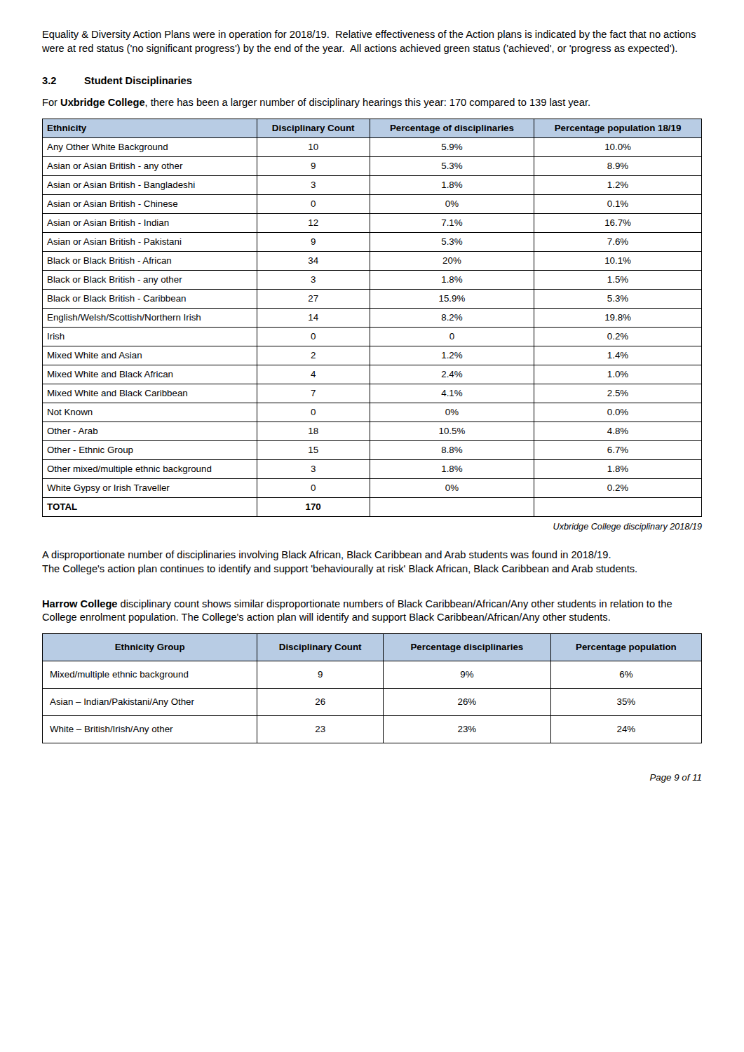Equality & Diversity Action Plans were in operation for 2018/19. Relative effectiveness of the Action plans is indicated by the fact that no actions were at red status ('no significant progress') by the end of the year. All actions achieved green status ('achieved', or 'progress as expected').
3.2 Student Disciplinaries
For Uxbridge College, there has been a larger number of disciplinary hearings this year: 170 compared to 139 last year.
| Ethnicity | Disciplinary Count | Percentage of disciplinaries | Percentage population 18/19 |
| --- | --- | --- | --- |
| Any Other White Background | 10 | 5.9% | 10.0% |
| Asian or Asian British - any other | 9 | 5.3% | 8.9% |
| Asian or Asian British - Bangladeshi | 3 | 1.8% | 1.2% |
| Asian or Asian British - Chinese | 0 | 0% | 0.1% |
| Asian or Asian British - Indian | 12 | 7.1% | 16.7% |
| Asian or Asian British - Pakistani | 9 | 5.3% | 7.6% |
| Black or Black British - African | 34 | 20% | 10.1% |
| Black or Black British - any other | 3 | 1.8% | 1.5% |
| Black or Black British - Caribbean | 27 | 15.9% | 5.3% |
| English/Welsh/Scottish/Northern Irish | 14 | 8.2% | 19.8% |
| Irish | 0 | 0 | 0.2% |
| Mixed White and Asian | 2 | 1.2% | 1.4% |
| Mixed White and Black African | 4 | 2.4% | 1.0% |
| Mixed White and Black Caribbean | 7 | 4.1% | 2.5% |
| Not Known | 0 | 0% | 0.0% |
| Other - Arab | 18 | 10.5% | 4.8% |
| Other - Ethnic Group | 15 | 8.8% | 6.7% |
| Other mixed/multiple ethnic background | 3 | 1.8% | 1.8% |
| White Gypsy or Irish Traveller | 0 | 0% | 0.2% |
| TOTAL | 170 | | |
Uxbridge College disciplinary 2018/19
A disproportionate number of disciplinaries involving Black African, Black Caribbean and Arab students was found in 2018/19.
The College's action plan continues to identify and support 'behaviourally at risk' Black African, Black Caribbean and Arab students.
Harrow College disciplinary count shows similar disproportionate numbers of Black Caribbean/African/Any other students in relation to the College enrolment population. The College's action plan will identify and support Black Caribbean/African/Any other students.
| Ethnicity Group | Disciplinary Count | Percentage disciplinaries | Percentage population |
| --- | --- | --- | --- |
| Mixed/multiple ethnic background | 9 | 9% | 6% |
| Asian – Indian/Pakistani/Any Other | 26 | 26% | 35% |
| White – British/Irish/Any other | 23 | 23% | 24% |
Page 9 of 11